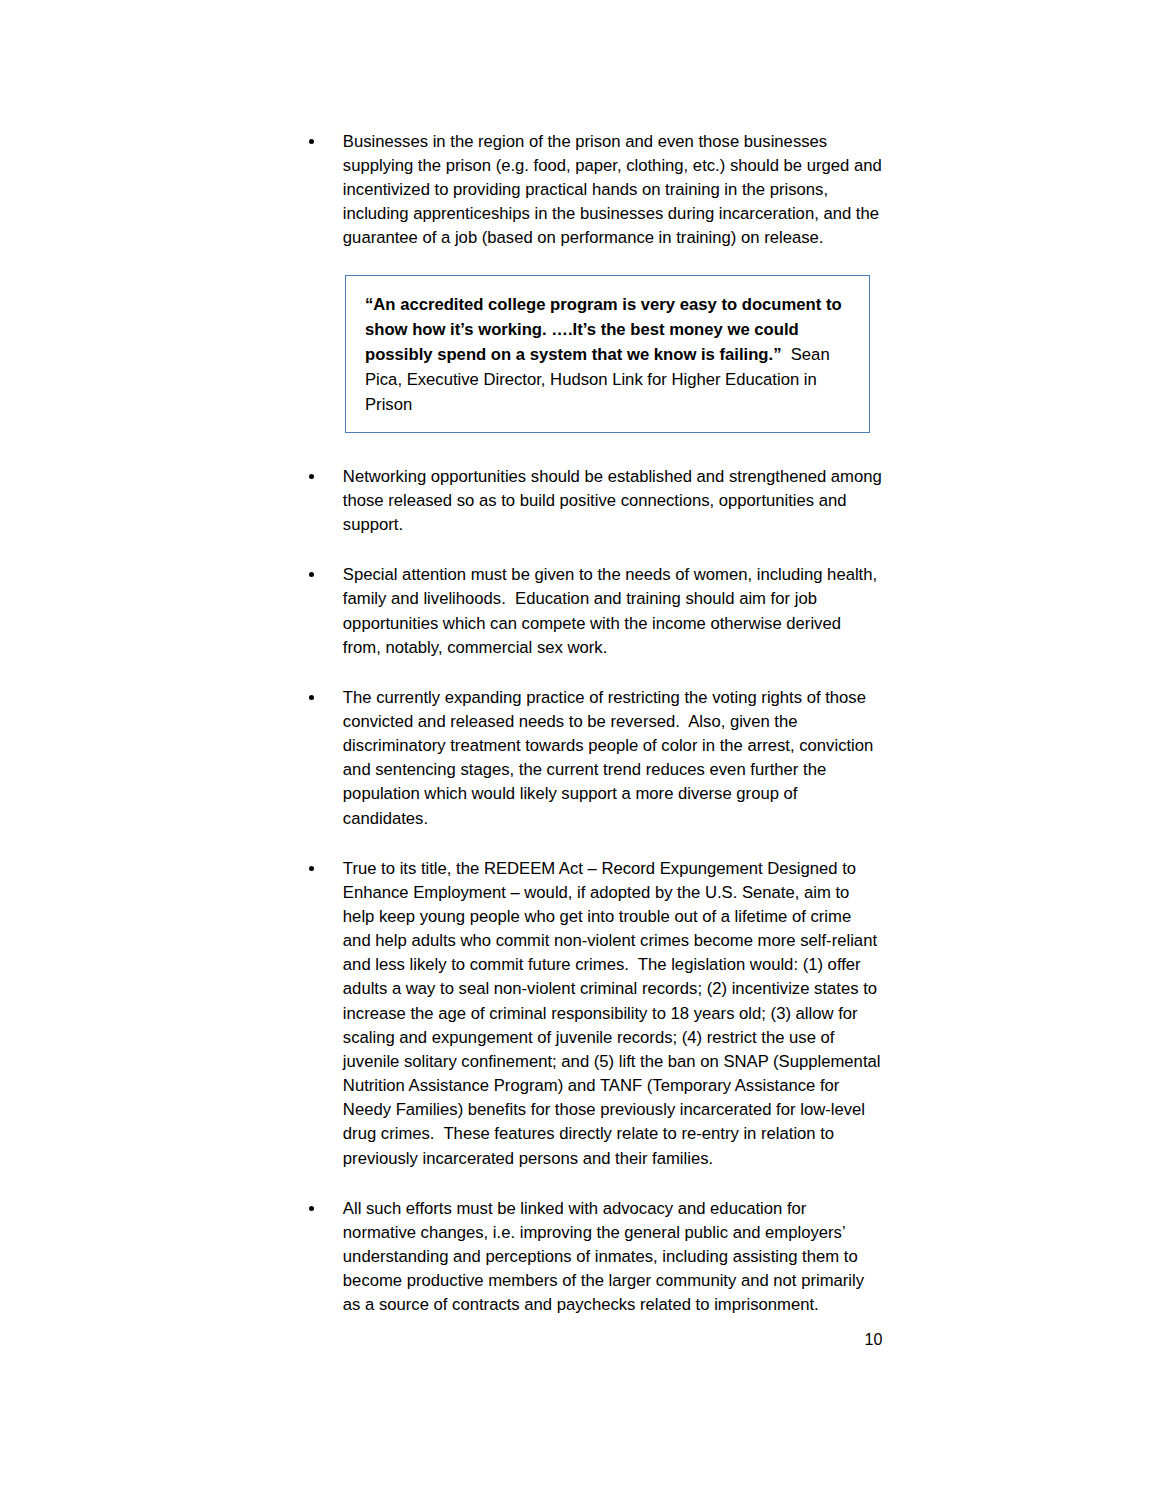Businesses in the region of the prison and even those businesses supplying the prison (e.g. food, paper, clothing, etc.) should be urged and incentivized to providing practical hands on training in the prisons, including apprenticeships in the businesses during incarceration, and the guarantee of a job (based on performance in training) on release.
“An accredited college program is very easy to document to show how it’s working. ….It’s the best money we could possibly spend on a system that we know is failing.” Sean Pica, Executive Director, Hudson Link for Higher Education in Prison
Networking opportunities should be established and strengthened among those released so as to build positive connections, opportunities and support.
Special attention must be given to the needs of women, including health, family and livelihoods. Education and training should aim for job opportunities which can compete with the income otherwise derived from, notably, commercial sex work.
The currently expanding practice of restricting the voting rights of those convicted and released needs to be reversed. Also, given the discriminatory treatment towards people of color in the arrest, conviction and sentencing stages, the current trend reduces even further the population which would likely support a more diverse group of candidates.
True to its title, the REDEEM Act – Record Expungement Designed to Enhance Employment – would, if adopted by the U.S. Senate, aim to help keep young people who get into trouble out of a lifetime of crime and help adults who commit non-violent crimes become more self-reliant and less likely to commit future crimes. The legislation would: (1) offer adults a way to seal non-violent criminal records; (2) incentivize states to increase the age of criminal responsibility to 18 years old; (3) allow for scaling and expungement of juvenile records; (4) restrict the use of juvenile solitary confinement; and (5) lift the ban on SNAP (Supplemental Nutrition Assistance Program) and TANF (Temporary Assistance for Needy Families) benefits for those previously incarcerated for low-level drug crimes. These features directly relate to re-entry in relation to previously incarcerated persons and their families.
All such efforts must be linked with advocacy and education for normative changes, i.e. improving the general public and employers’ understanding and perceptions of inmates, including assisting them to become productive members of the larger community and not primarily as a source of contracts and paychecks related to imprisonment.
10